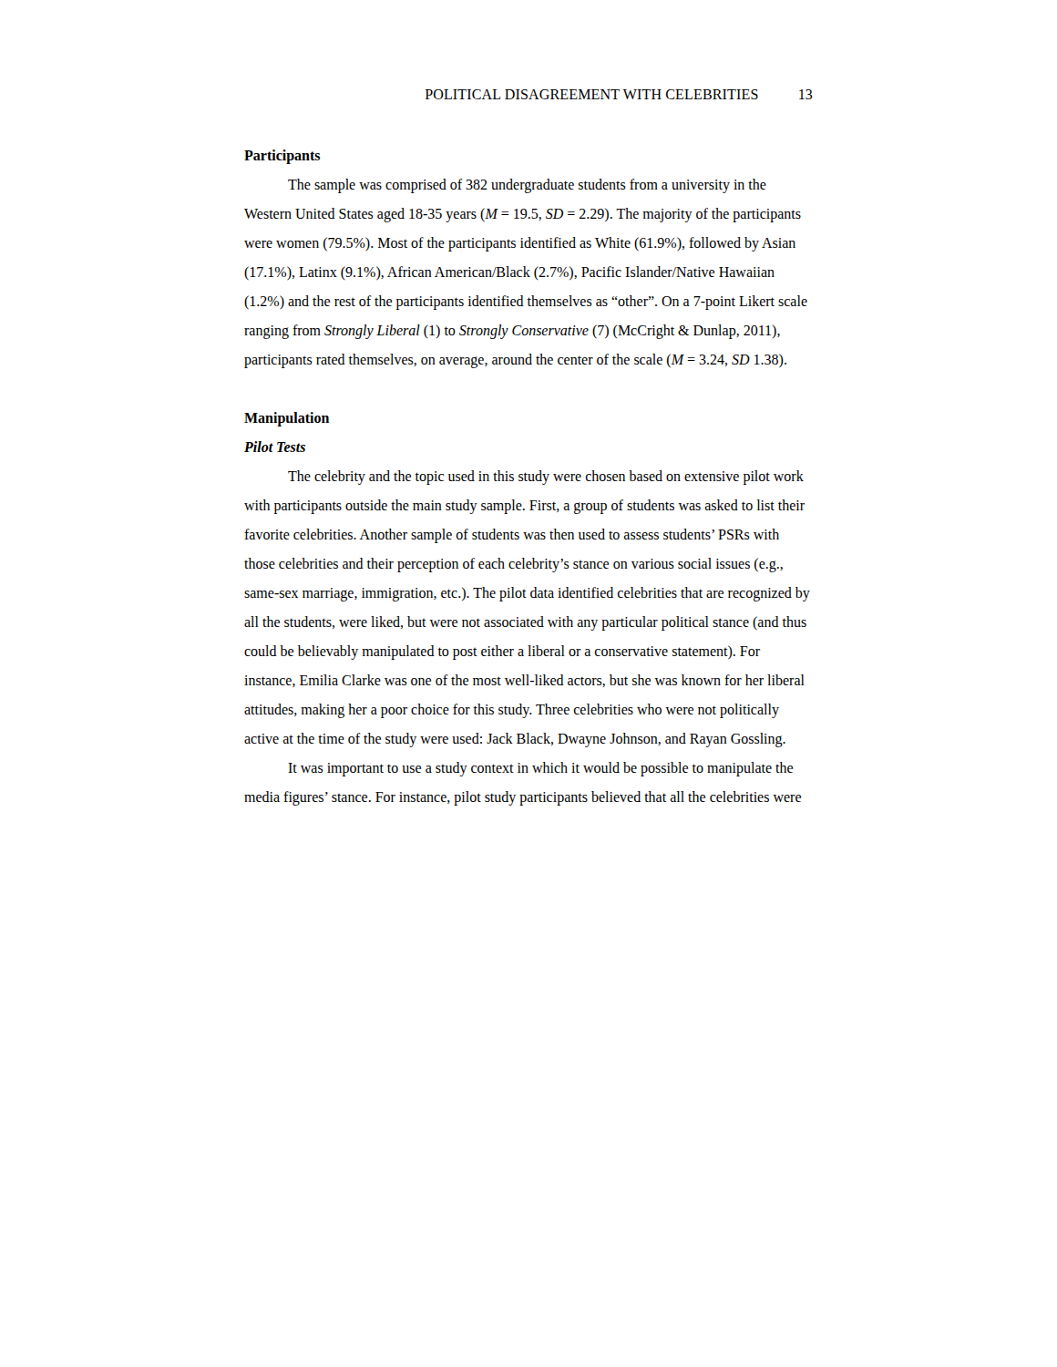Political Disagreement with Celebrities 13
Participants
The sample was comprised of 382 undergraduate students from a university in the Western United States aged 18-35 years (M = 19.5, SD = 2.29). The majority of the participants were women (79.5%). Most of the participants identified as White (61.9%), followed by Asian (17.1%), Latinx (9.1%), African American/Black (2.7%), Pacific Islander/Native Hawaiian (1.2%) and the rest of the participants identified themselves as “other”. On a 7-point Likert scale ranging from Strongly Liberal (1) to Strongly Conservative (7) (McCright & Dunlap, 2011), participants rated themselves, on average, around the center of the scale (M = 3.24, SD 1.38).
Manipulation
Pilot Tests
The celebrity and the topic used in this study were chosen based on extensive pilot work with participants outside the main study sample. First, a group of students was asked to list their favorite celebrities. Another sample of students was then used to assess students’ PSRs with those celebrities and their perception of each celebrity’s stance on various social issues (e.g., same-sex marriage, immigration, etc.). The pilot data identified celebrities that are recognized by all the students, were liked, but were not associated with any particular political stance (and thus could be believably manipulated to post either a liberal or a conservative statement). For instance, Emilia Clarke was one of the most well-liked actors, but she was known for her liberal attitudes, making her a poor choice for this study. Three celebrities who were not politically active at the time of the study were used: Jack Black, Dwayne Johnson, and Rayan Gossling.
It was important to use a study context in which it would be possible to manipulate the media figures’ stance. For instance, pilot study participants believed that all the celebrities were